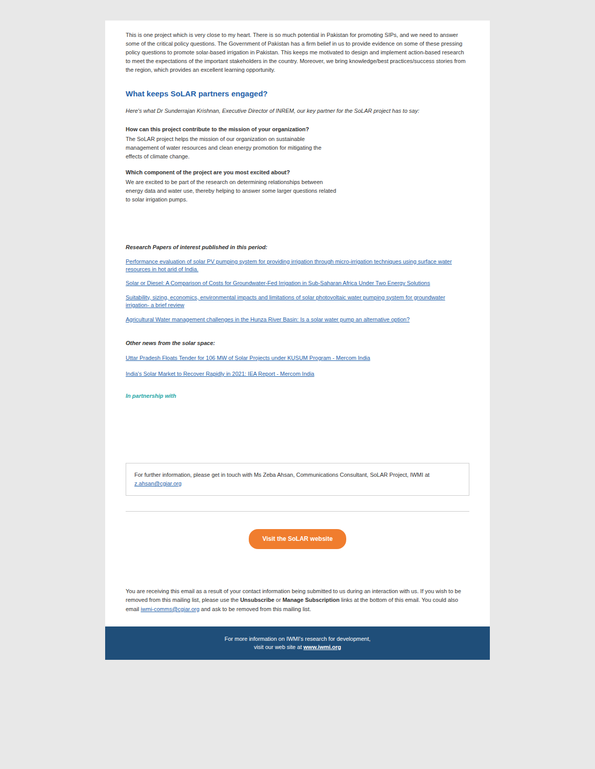This is one project which is very close to my heart. There is so much potential in Pakistan for promoting SIPs, and we need to answer some of the critical policy questions. The Government of Pakistan has a firm belief in us to provide evidence on some of these pressing policy questions to promote solar-based irrigation in Pakistan. This keeps me motivated to design and implement action-based research to meet the expectations of the important stakeholders in the country. Moreover, we bring knowledge/best practices/success stories from the region, which provides an excellent learning opportunity.
What keeps SoLAR partners engaged?
Here's what Dr Sunderrajan Krishnan, Executive Director of INREM, our key partner for the SoLAR project has to say:
How can this project contribute to the mission of your organization? The SoLAR project helps the mission of our organization on sustainable management of water resources and clean energy promotion for mitigating the effects of climate change.
Which component of the project are you most excited about? We are excited to be part of the research on determining relationships between energy data and water use, thereby helping to answer some larger questions related to solar irrigation pumps.
Research Papers of interest published in this period:
Performance evaluation of solar PV pumping system for providing irrigation through micro-irrigation techniques using surface water resources in hot arid of India. Solar or Diesel: A Comparison of Costs for Groundwater-Fed Irrigation in Sub-Saharan Africa Under Two Energy Solutions Suitability, sizing, economics, environmental impacts and limitations of solar photovoltaic water pumping system for groundwater irrigation- a brief review Agricultural Water management challenges in the Hunza River Basin: Is a solar water pump an alternative option?
Other news from the solar space:
Uttar Pradesh Floats Tender for 106 MW of Solar Projects under KUSUM Program - Mercom India India's Solar Market to Recover Rapidly in 2021: IEA Report - Mercom India
In partnership with
For further information, please get in touch with Ms Zeba Ahsan, Communications Consultant, SoLAR Project, IWMI at z.ahsan@cgiar.org
Visit the SoLAR website
You are receiving this email as a result of your contact information being submitted to us during an interaction with us. If you wish to be removed from this mailing list, please use the Unsubscribe or Manage Subscription links at the bottom of this email. You could also email iwmi-comms@cgiar.org and ask to be removed from this mailing list.
For more information on IWMI's research for development,
visit our web site at www.iwmi.org